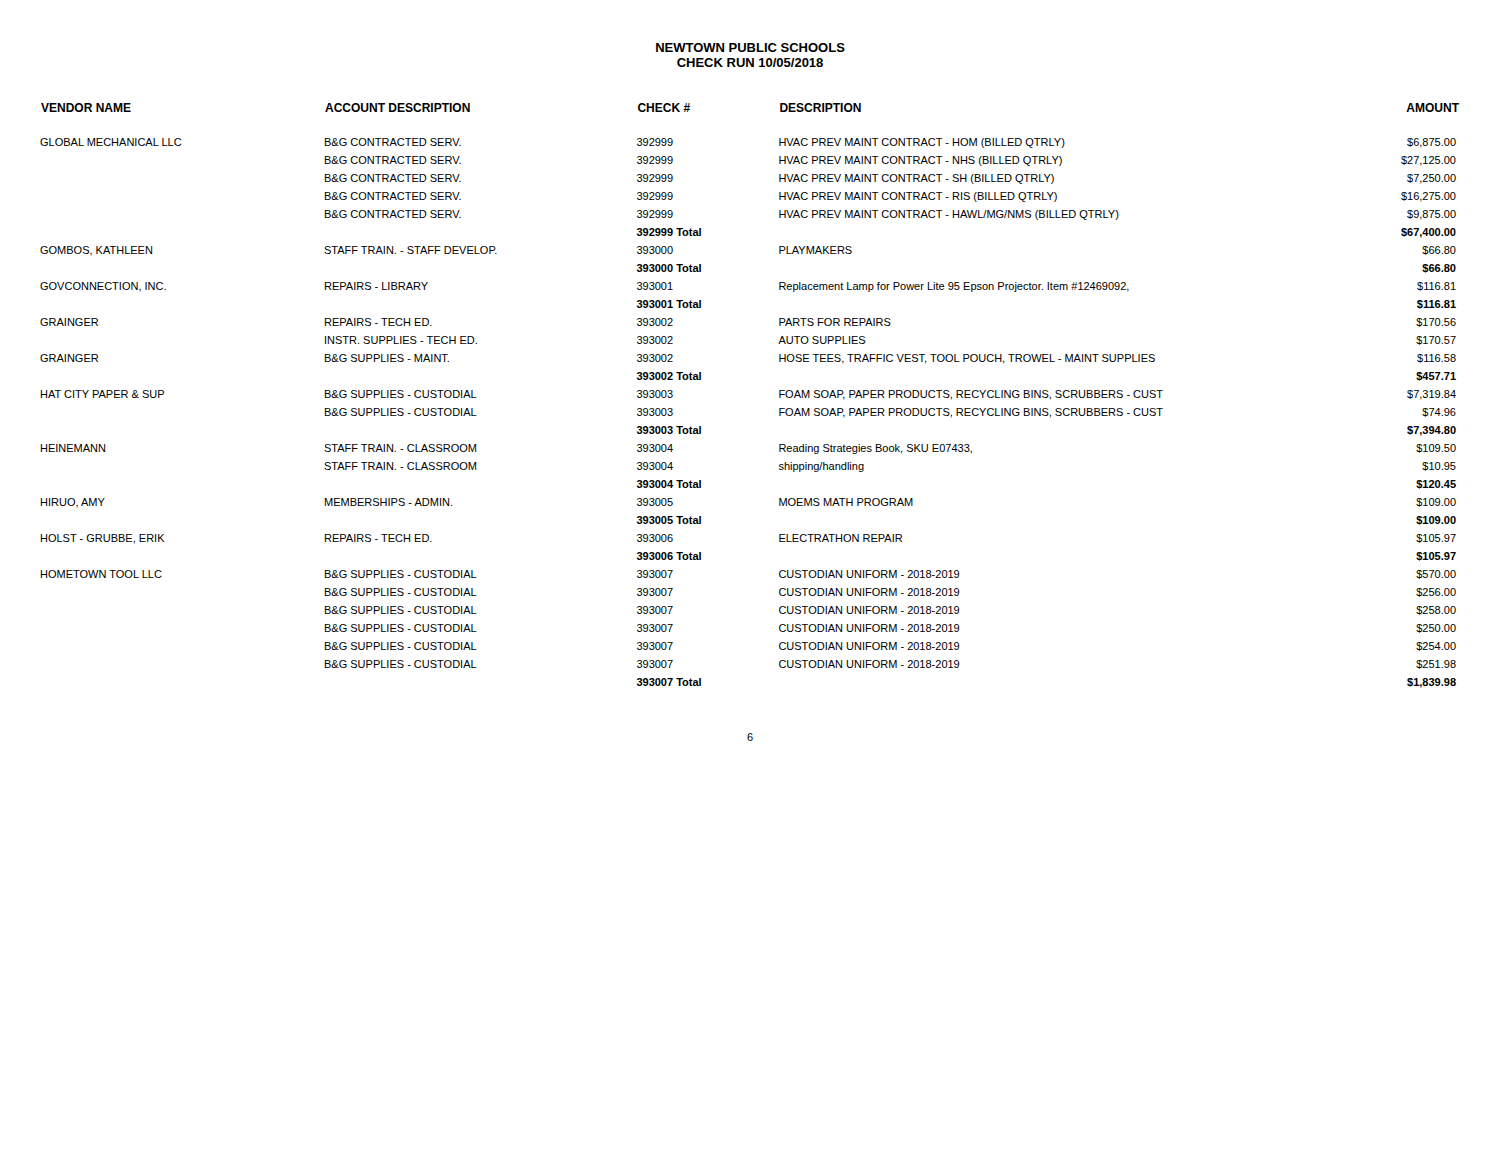NEWTOWN PUBLIC SCHOOLS
CHECK RUN 10/05/2018
| VENDOR NAME | ACCOUNT DESCRIPTION | CHECK # | DESCRIPTION | AMOUNT |
| --- | --- | --- | --- | --- |
| GLOBAL MECHANICAL LLC | B&G CONTRACTED SERV. | 392999 | HVAC PREV MAINT CONTRACT - HOM (BILLED QTRLY) | $6,875.00 |
| | B&G CONTRACTED SERV. | 392999 | HVAC PREV MAINT CONTRACT - NHS (BILLED QTRLY) | $27,125.00 |
| | B&G CONTRACTED SERV. | 392999 | HVAC PREV MAINT CONTRACT - SH (BILLED QTRLY) | $7,250.00 |
| | B&G CONTRACTED SERV. | 392999 | HVAC PREV MAINT CONTRACT - RIS (BILLED QTRLY) | $16,275.00 |
| | B&G CONTRACTED SERV. | 392999 | HVAC PREV MAINT CONTRACT - HAWL/MG/NMS (BILLED QTRLY) | $9,875.00 |
| | | 392999 Total | | $67,400.00 |
| GOMBOS, KATHLEEN | STAFF TRAIN. - STAFF DEVELOP. | 393000 | PLAYMAKERS | $66.80 |
| | | 393000 Total | | $66.80 |
| GOVCONNECTION, INC. | REPAIRS - LIBRARY | 393001 | Replacement Lamp for Power Lite 95 Epson Projector. Item #12469092, | $116.81 |
| | | 393001 Total | | $116.81 |
| GRAINGER | REPAIRS - TECH ED. | 393002 | PARTS FOR REPAIRS | $170.56 |
| | INSTR. SUPPLIES - TECH ED. | 393002 | AUTO SUPPLIES | $170.57 |
| GRAINGER | B&G SUPPLIES - MAINT. | 393002 | HOSE TEES, TRAFFIC VEST, TOOL POUCH, TROWEL - MAINT SUPPLIES | $116.58 |
| | | 393002 Total | | $457.71 |
| HAT CITY PAPER & SUP | B&G SUPPLIES - CUSTODIAL | 393003 | FOAM SOAP, PAPER PRODUCTS, RECYCLING BINS, SCRUBBERS - CUST | $7,319.84 |
| | B&G SUPPLIES - CUSTODIAL | 393003 | FOAM SOAP, PAPER PRODUCTS, RECYCLING BINS, SCRUBBERS - CUST | $74.96 |
| | | 393003 Total | | $7,394.80 |
| HEINEMANN | STAFF TRAIN. - CLASSROOM | 393004 | Reading Strategies Book, SKU E07433, | $109.50 |
| | STAFF TRAIN. - CLASSROOM | 393004 | shipping/handling | $10.95 |
| | | 393004 Total | | $120.45 |
| HIRUO, AMY | MEMBERSHIPS - ADMIN. | 393005 | MOEMS MATH PROGRAM | $109.00 |
| | | 393005 Total | | $109.00 |
| HOLST - GRUBBE, ERIK | REPAIRS - TECH ED. | 393006 | ELECTRATHON REPAIR | $105.97 |
| | | 393006 Total | | $105.97 |
| HOMETOWN TOOL LLC | B&G SUPPLIES - CUSTODIAL | 393007 | CUSTODIAN UNIFORM - 2018-2019 | $570.00 |
| | B&G SUPPLIES - CUSTODIAL | 393007 | CUSTODIAN UNIFORM - 2018-2019 | $256.00 |
| | B&G SUPPLIES - CUSTODIAL | 393007 | CUSTODIAN UNIFORM - 2018-2019 | $258.00 |
| | B&G SUPPLIES - CUSTODIAL | 393007 | CUSTODIAN UNIFORM - 2018-2019 | $250.00 |
| | B&G SUPPLIES - CUSTODIAL | 393007 | CUSTODIAN UNIFORM - 2018-2019 | $254.00 |
| | B&G SUPPLIES - CUSTODIAL | 393007 | CUSTODIAN UNIFORM - 2018-2019 | $251.98 |
| | | 393007 Total | | $1,839.98 |
6